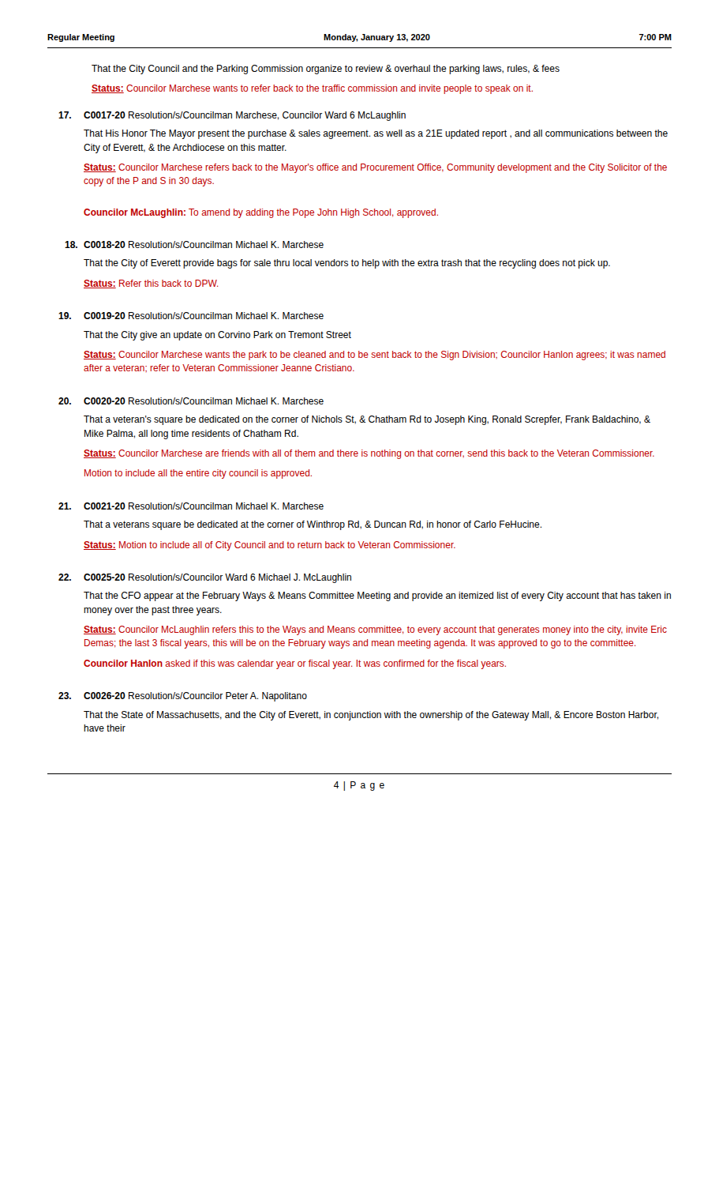Regular Meeting
Monday, January 13, 2020
7:00 PM
That the City Council and the Parking Commission organize to review & overhaul the parking laws, rules, & fees
Status: Councilor Marchese wants to refer back to the traffic commission and invite people to speak on it.
17.
C0017-20 Resolution/s/Councilman Marchese, Councilor Ward 6 McLaughlin
That His Honor The Mayor present the purchase & sales agreement. as well as a 21E updated report , and all communications between the City of Everett, & the Archdiocese on this matter.
Status: Councilor Marchese refers back to the Mayor's office and Procurement Office, Community development and the City Solicitor of the copy of the P and S in 30 days.
Councilor McLaughlin: To amend by adding the Pope John High School, approved.
18.
C0018-20 Resolution/s/Councilman Michael K. Marchese
That the City of Everett provide bags for sale thru local vendors to help with the extra trash that the recycling does not pick up.
Status: Refer this back to DPW.
19.
C0019-20 Resolution/s/Councilman Michael K. Marchese
That the City give an update on Corvino Park on Tremont Street
Status: Councilor Marchese wants the park to be cleaned and to be sent back to the Sign Division; Councilor Hanlon agrees; it was named after a veteran; refer to Veteran Commissioner Jeanne Cristiano.
20.
C0020-20 Resolution/s/Councilman Michael K. Marchese
That a veteran's square be dedicated on the corner of Nichols St, & Chatham Rd to Joseph King, Ronald Screpfer, Frank Baldachino, & Mike Palma, all long time residents of Chatham Rd.
Status: Councilor Marchese are friends with all of them and there is nothing on that corner, send this back to the Veteran Commissioner.
Motion to include all the entire city council is approved.
21.
C0021-20 Resolution/s/Councilman Michael K. Marchese
That a veterans square be dedicated at the corner of Winthrop Rd, & Duncan Rd, in honor of Carlo FeHucine.
Status: Motion to include all of City Council and to return back to Veteran Commissioner.
22.
C0025-20 Resolution/s/Councilor Ward 6 Michael J. McLaughlin
That the CFO appear at the February Ways & Means Committee Meeting and provide an itemized list of every City account that has taken in money over the past three years.
Status: Councilor McLaughlin refers this to the Ways and Means committee, to every account that generates money into the city, invite Eric Demas; the last 3 fiscal years, this will be on the February ways and mean meeting agenda. It was approved to go to the committee.
Councilor Hanlon asked if this was calendar year or fiscal year. It was confirmed for the fiscal years.
23.
C0026-20 Resolution/s/Councilor Peter A. Napolitano
That the State of Massachusetts, and the City of Everett, in conjunction with the ownership of the Gateway Mall, & Encore Boston Harbor, have their
4 | P a g e